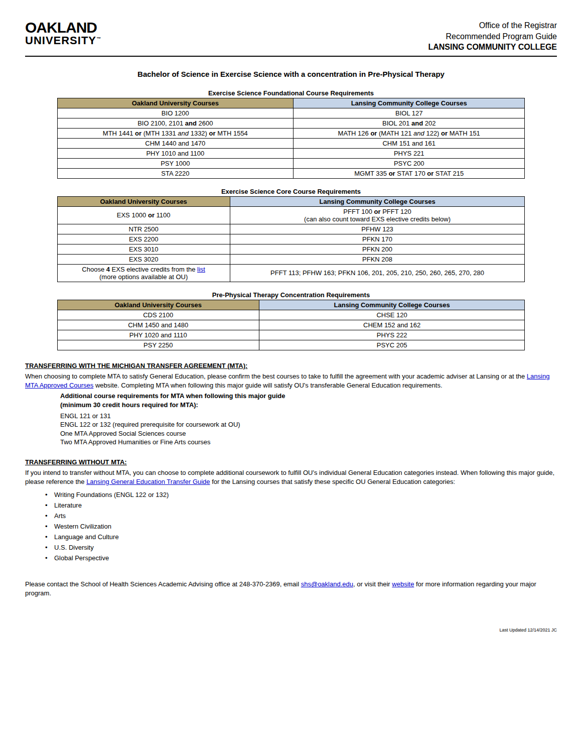OAKLAND
UNIVERSITY™
Office of the Registrar
Recommended Program Guide
LANSING COMMUNITY COLLEGE
Bachelor of Science in Exercise Science with a concentration in Pre-Physical Therapy
Exercise Science Foundational Course Requirements
| Oakland University Courses | Lansing Community College Courses |
| --- | --- |
| BIO 1200 | BIOL 127 |
| BIO 2100, 2101 and 2600 | BIOL 201 and 202 |
| MTH 1441 or (MTH 1331 and 1332) or MTH 1554 | MATH 126 or (MATH 121 and 122) or MATH 151 |
| CHM 1440 and 1470 | CHM 151 and 161 |
| PHY 1010 and 1100 | PHYS 221 |
| PSY 1000 | PSYC 200 |
| STA 2220 | MGMT 335 or STAT 170 or STAT 215 |
Exercise Science Core Course Requirements
| Oakland University Courses | Lansing Community College Courses |
| --- | --- |
| EXS 1000 or 1100 | PFFT 100 or PFFT 120 (can also count toward EXS elective credits below) |
| NTR 2500 | PFHW 123 |
| EXS 2200 | PFKN 170 |
| EXS 3010 | PFKN 200 |
| EXS 3020 | PFKN 208 |
| Choose 4 EXS elective credits from the list (more options available at OU) | PFFT 113; PFHW 163; PFKN 106, 201, 205, 210, 250, 260, 265, 270, 280 |
Pre-Physical Therapy Concentration Requirements
| Oakland University Courses | Lansing Community College Courses |
| --- | --- |
| CDS 2100 | CHSE 120 |
| CHM 1450 and 1480 | CHEM 152 and 162 |
| PHY 1020 and 1110 | PHYS 222 |
| PSY 2250 | PSYC 205 |
TRANSFERRING WITH THE MICHIGAN TRANSFER AGREEMENT (MTA):
When choosing to complete MTA to satisfy General Education, please confirm the best courses to take to fulfill the agreement with your academic adviser at Lansing or at the Lansing MTA Approved Courses website. Completing MTA when following this major guide will satisfy OU's transferable General Education requirements.
Additional course requirements for MTA when following this major guide
(minimum 30 credit hours required for MTA):
ENGL 121 or 131
ENGL 122 or 132 (required prerequisite for coursework at OU)
One MTA Approved Social Sciences course
Two MTA Approved Humanities or Fine Arts courses
TRANSFERRING WITHOUT MTA:
If you intend to transfer without MTA, you can choose to complete additional coursework to fulfill OU's individual General Education categories instead. When following this major guide, please reference the Lansing General Education Transfer Guide for the Lansing courses that satisfy these specific OU General Education categories:
Writing Foundations (ENGL 122 or 132)
Literature
Arts
Western Civilization
Language and Culture
U.S. Diversity
Global Perspective
Please contact the School of Health Sciences Academic Advising office at 248-370-2369, email shs@oakland.edu, or visit their website for more information regarding your major program.
Last Updated 12/14/2021 JC